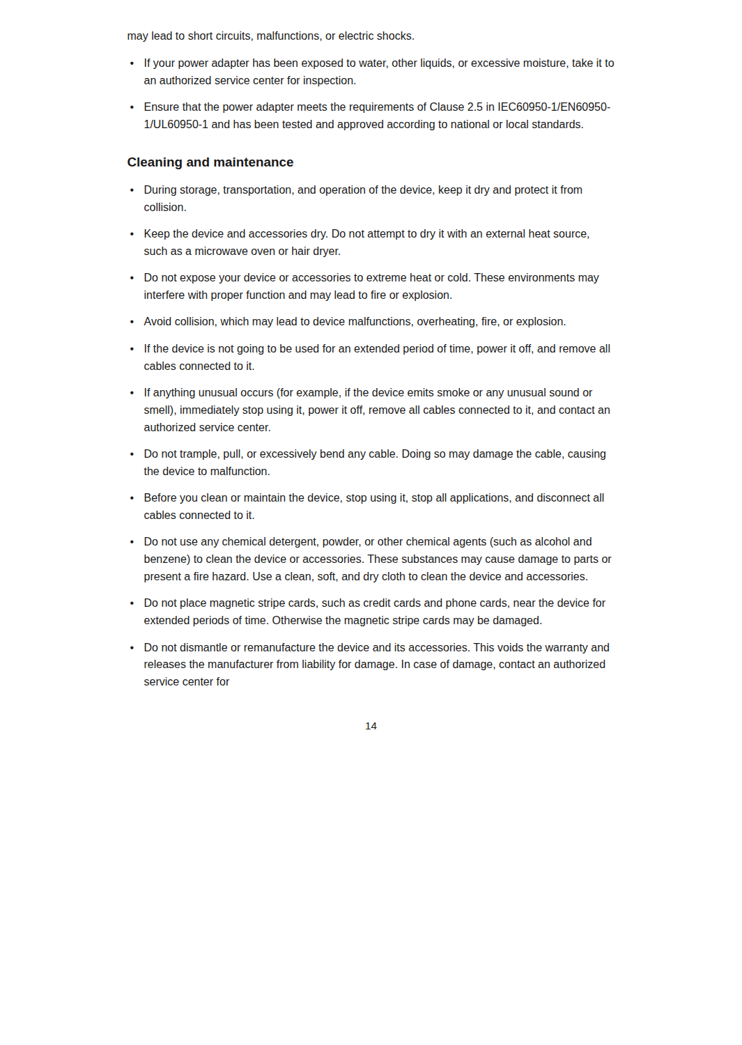may lead to short circuits, malfunctions, or electric shocks.
If your power adapter has been exposed to water, other liquids, or excessive moisture, take it to an authorized service center for inspection.
Ensure that the power adapter meets the requirements of Clause 2.5 in IEC60950-1/EN60950-1/UL60950-1 and has been tested and approved according to national or local standards.
Cleaning and maintenance
During storage, transportation, and operation of the device, keep it dry and protect it from collision.
Keep the device and accessories dry. Do not attempt to dry it with an external heat source, such as a microwave oven or hair dryer.
Do not expose your device or accessories to extreme heat or cold. These environments may interfere with proper function and may lead to fire or explosion.
Avoid collision, which may lead to device malfunctions, overheating, fire, or explosion.
If the device is not going to be used for an extended period of time, power it off, and remove all cables connected to it.
If anything unusual occurs (for example, if the device emits smoke or any unusual sound or smell), immediately stop using it, power it off, remove all cables connected to it, and contact an authorized service center.
Do not trample, pull, or excessively bend any cable. Doing so may damage the cable, causing the device to malfunction.
Before you clean or maintain the device, stop using it, stop all applications, and disconnect all cables connected to it.
Do not use any chemical detergent, powder, or other chemical agents (such as alcohol and benzene) to clean the device or accessories. These substances may cause damage to parts or present a fire hazard. Use a clean, soft, and dry cloth to clean the device and accessories.
Do not place magnetic stripe cards, such as credit cards and phone cards, near the device for extended periods of time. Otherwise the magnetic stripe cards may be damaged.
Do not dismantle or remanufacture the device and its accessories. This voids the warranty and releases the manufacturer from liability for damage. In case of damage, contact an authorized service center for
14